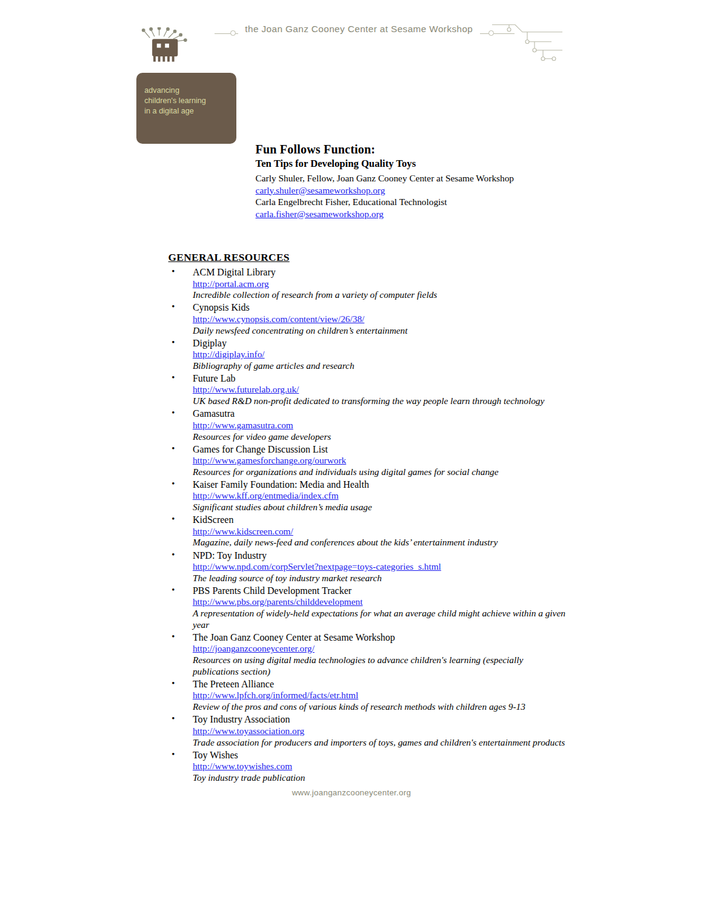the Joan Ganz Cooney Center at Sesame Workshop
advancing
children's learning
in a digital age
Fun Follows Function:
Ten Tips for Developing Quality Toys
Carly Shuler, Fellow, Joan Ganz Cooney Center at Sesame Workshop
carly.shuler@sesameworkshop.org
Carla Engelbrecht Fisher, Educational Technologist
carla.fisher@sesameworkshop.org
GENERAL RESOURCES
ACM Digital Library http://portal.acm.org Incredible collection of research from a variety of computer fields
Cynopsis Kids http://www.cynopsis.com/content/view/26/38/ Daily newsfeed concentrating on children’s entertainment
Digiplay http://digiplay.info/ Bibliography of game articles and research
Future Lab http://www.futurelab.org.uk/ UK based R&D non-profit dedicated to transforming the way people learn through technology
Gamasutra http://www.gamasutra.com Resources for video game developers
Games for Change Discussion List http://www.gamesforchange.org/ourwork Resources for organizations and individuals using digital games for social change
Kaiser Family Foundation: Media and Health http://www.kff.org/entmedia/index.cfm Significant studies about children’s media usage
KidScreen http://www.kidscreen.com/ Magazine, daily news-feed and conferences about the kids’ entertainment industry
NPD: Toy Industry http://www.npd.com/corpServlet?nextpage=toys-categories_s.html The leading source of toy industry market research
PBS Parents Child Development Tracker http://www.pbs.org/parents/childdevelopment A representation of widely-held expectations for what an average child might achieve within a given year
The Joan Ganz Cooney Center at Sesame Workshop http://joanganzcooneycenter.org/ Resources on using digital media technologies to advance children's learning (especially publications section)
The Preteen Alliance http://www.lpfch.org/informed/facts/etr.html Review of the pros and cons of various kinds of research methods with children ages 9-13
Toy Industry Association http://www.toyassociation.org Trade association for producers and importers of toys, games and children's entertainment products
Toy Wishes http://www.toywishes.com Toy industry trade publication
www.joanganzcooneycenter.org